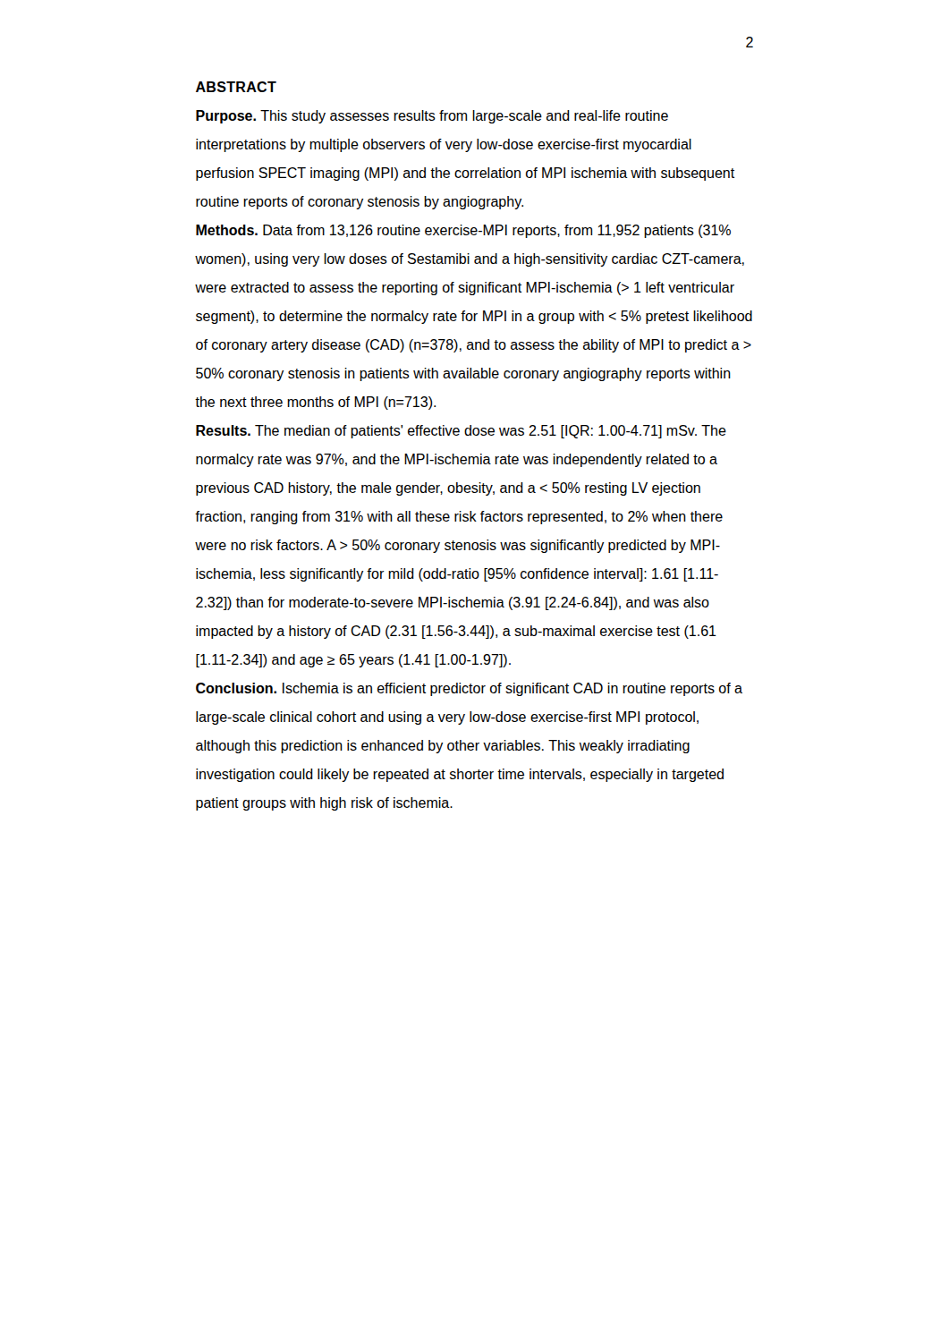2
ABSTRACT
Purpose. This study assesses results from large-scale and real-life routine interpretations by multiple observers of very low-dose exercise-first myocardial perfusion SPECT imaging (MPI) and the correlation of MPI ischemia with subsequent routine reports of coronary stenosis by angiography.
Methods. Data from 13,126 routine exercise-MPI reports, from 11,952 patients (31% women), using very low doses of Sestamibi and a high-sensitivity cardiac CZT-camera, were extracted to assess the reporting of significant MPI-ischemia (> 1 left ventricular segment), to determine the normalcy rate for MPI in a group with < 5% pretest likelihood of coronary artery disease (CAD) (n=378), and to assess the ability of MPI to predict a > 50% coronary stenosis in patients with available coronary angiography reports within the next three months of MPI (n=713).
Results. The median of patients' effective dose was 2.51 [IQR: 1.00-4.71] mSv. The normalcy rate was 97%, and the MPI-ischemia rate was independently related to a previous CAD history, the male gender, obesity, and a < 50% resting LV ejection fraction, ranging from 31% with all these risk factors represented, to 2% when there were no risk factors. A > 50% coronary stenosis was significantly predicted by MPI-ischemia, less significantly for mild (odd-ratio [95% confidence interval]: 1.61 [1.11-2.32]) than for moderate-to-severe MPI-ischemia (3.91 [2.24-6.84]), and was also impacted by a history of CAD (2.31 [1.56-3.44]), a sub-maximal exercise test (1.61 [1.11-2.34]) and age ≥ 65 years (1.41 [1.00-1.97]).
Conclusion. Ischemia is an efficient predictor of significant CAD in routine reports of a large-scale clinical cohort and using a very low-dose exercise-first MPI protocol, although this prediction is enhanced by other variables. This weakly irradiating investigation could likely be repeated at shorter time intervals, especially in targeted patient groups with high risk of ischemia.